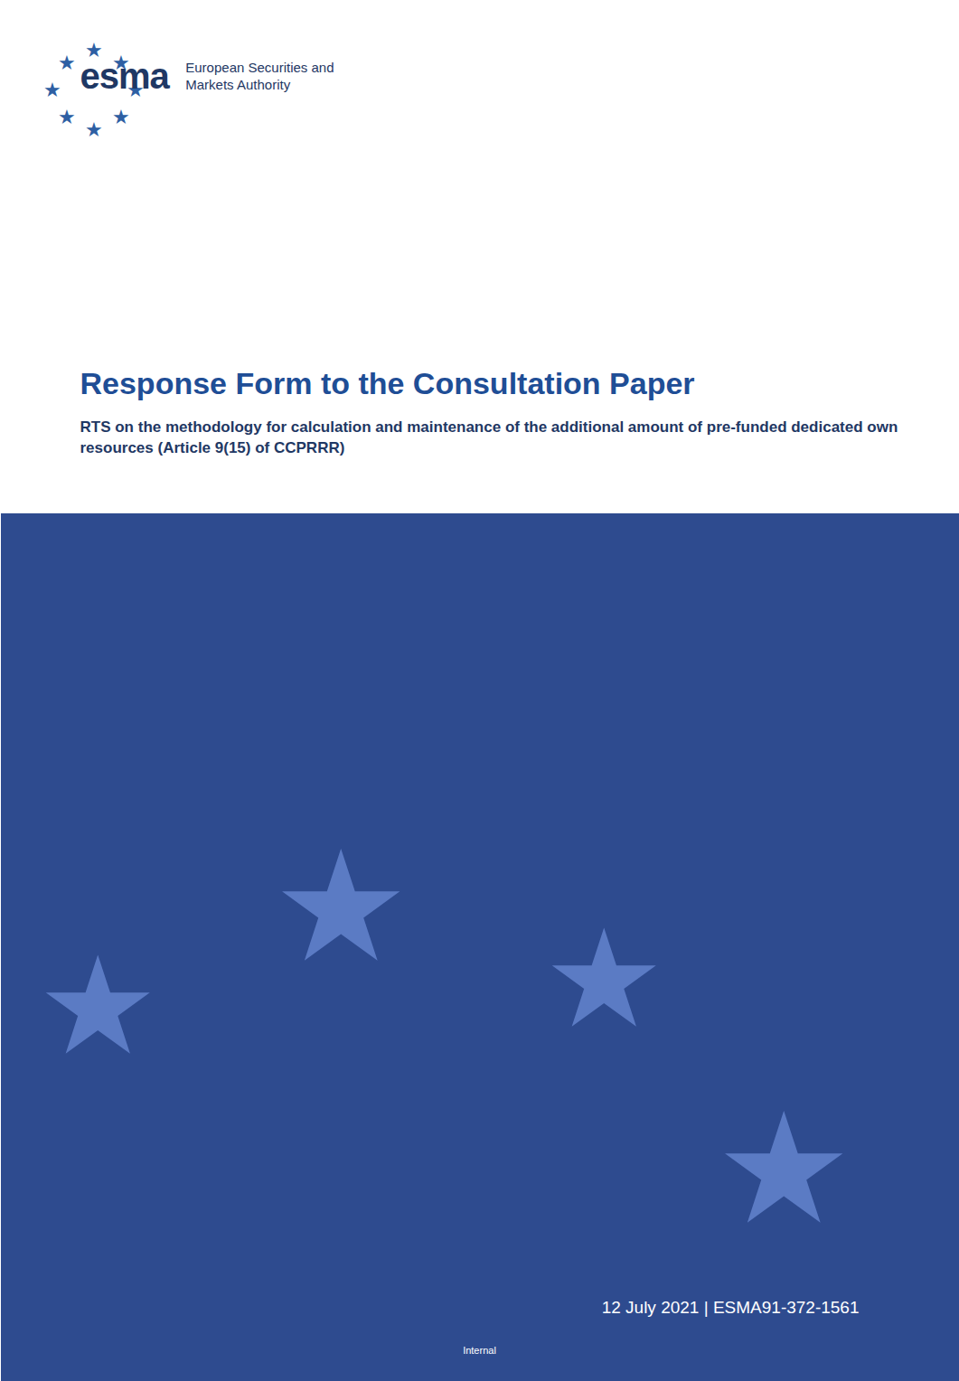★ ★ ★ ★ ★ ★ ★ ★
esma European Securities and
Markets Authority
Response Form to the Consultation Paper
RTS on the methodology for calculation and maintenance of the additional amount of pre-funded dedicated own resources (Article 9(15) of CCPRRR)
★ ★ ★ ★
12 July 2021 | ESMA91-372-1561
Internal